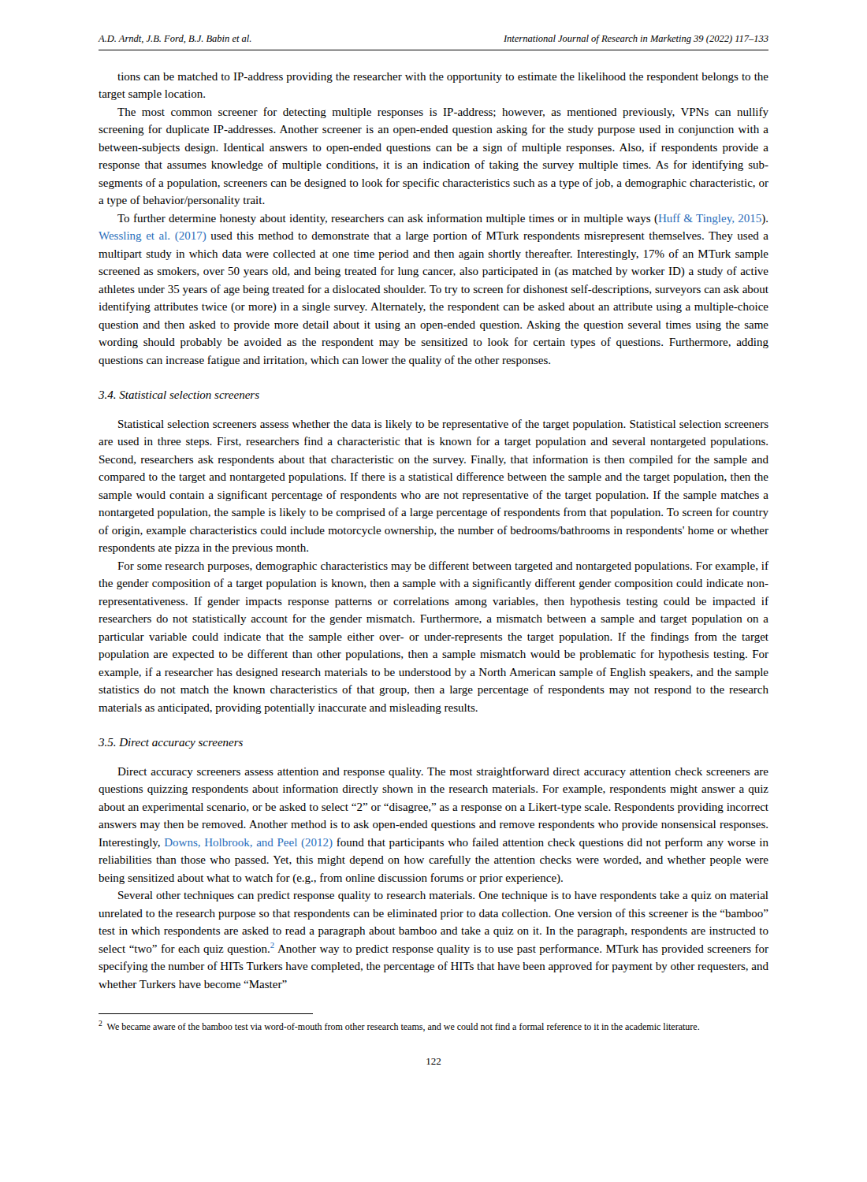A.D. Arndt, J.B. Ford, B.J. Babin et al. International Journal of Research in Marketing 39 (2022) 117–133
tions can be matched to IP-address providing the researcher with the opportunity to estimate the likelihood the respondent belongs to the target sample location.
The most common screener for detecting multiple responses is IP-address; however, as mentioned previously, VPNs can nullify screening for duplicate IP-addresses. Another screener is an open-ended question asking for the study purpose used in conjunction with a between-subjects design. Identical answers to open-ended questions can be a sign of multiple responses. Also, if respondents provide a response that assumes knowledge of multiple conditions, it is an indication of taking the survey multiple times. As for identifying sub-segments of a population, screeners can be designed to look for specific characteristics such as a type of job, a demographic characteristic, or a type of behavior/personality trait.
To further determine honesty about identity, researchers can ask information multiple times or in multiple ways (Huff & Tingley, 2015). Wessling et al. (2017) used this method to demonstrate that a large portion of MTurk respondents misrepresent themselves. They used a multipart study in which data were collected at one time period and then again shortly thereafter. Interestingly, 17% of an MTurk sample screened as smokers, over 50 years old, and being treated for lung cancer, also participated in (as matched by worker ID) a study of active athletes under 35 years of age being treated for a dislocated shoulder. To try to screen for dishonest self-descriptions, surveyors can ask about identifying attributes twice (or more) in a single survey. Alternately, the respondent can be asked about an attribute using a multiple-choice question and then asked to provide more detail about it using an open-ended question. Asking the question several times using the same wording should probably be avoided as the respondent may be sensitized to look for certain types of questions. Furthermore, adding questions can increase fatigue and irritation, which can lower the quality of the other responses.
3.4. Statistical selection screeners
Statistical selection screeners assess whether the data is likely to be representative of the target population. Statistical selection screeners are used in three steps. First, researchers find a characteristic that is known for a target population and several nontargeted populations. Second, researchers ask respondents about that characteristic on the survey. Finally, that information is then compiled for the sample and compared to the target and nontargeted populations. If there is a statistical difference between the sample and the target population, then the sample would contain a significant percentage of respondents who are not representative of the target population. If the sample matches a nontargeted population, the sample is likely to be comprised of a large percentage of respondents from that population. To screen for country of origin, example characteristics could include motorcycle ownership, the number of bedrooms/bathrooms in respondents' home or whether respondents ate pizza in the previous month.
For some research purposes, demographic characteristics may be different between targeted and nontargeted populations. For example, if the gender composition of a target population is known, then a sample with a significantly different gender composition could indicate non-representativeness. If gender impacts response patterns or correlations among variables, then hypothesis testing could be impacted if researchers do not statistically account for the gender mismatch. Furthermore, a mismatch between a sample and target population on a particular variable could indicate that the sample either over- or under-represents the target population. If the findings from the target population are expected to be different than other populations, then a sample mismatch would be problematic for hypothesis testing. For example, if a researcher has designed research materials to be understood by a North American sample of English speakers, and the sample statistics do not match the known characteristics of that group, then a large percentage of respondents may not respond to the research materials as anticipated, providing potentially inaccurate and misleading results.
3.5. Direct accuracy screeners
Direct accuracy screeners assess attention and response quality. The most straightforward direct accuracy attention check screeners are questions quizzing respondents about information directly shown in the research materials. For example, respondents might answer a quiz about an experimental scenario, or be asked to select “2” or “disagree,” as a response on a Likert-type scale. Respondents providing incorrect answers may then be removed. Another method is to ask open-ended questions and remove respondents who provide nonsensical responses. Interestingly, Downs, Holbrook, and Peel (2012) found that participants who failed attention check questions did not perform any worse in reliabilities than those who passed. Yet, this might depend on how carefully the attention checks were worded, and whether people were being sensitized about what to watch for (e.g., from online discussion forums or prior experience).
Several other techniques can predict response quality to research materials. One technique is to have respondents take a quiz on material unrelated to the research purpose so that respondents can be eliminated prior to data collection. One version of this screener is the “bamboo” test in which respondents are asked to read a paragraph about bamboo and take a quiz on it. In the paragraph, respondents are instructed to select “two” for each quiz question.2 Another way to predict response quality is to use past performance. MTurk has provided screeners for specifying the number of HITs Turkers have completed, the percentage of HITs that have been approved for payment by other requesters, and whether Turkers have become “Master”
2 We became aware of the bamboo test via word-of-mouth from other research teams, and we could not find a formal reference to it in the academic literature.
122